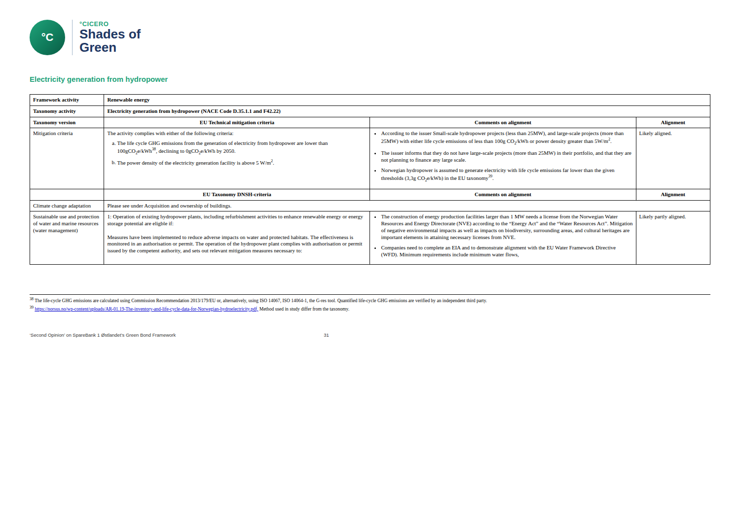°CICERO
Shades of
Green
Electricity generation from hydropower
| Framework activity | Renewable energy |
| Taxonomy activity | Electricity generation from hydropower (NACE Code D.35.1.1 and F42.22) |
| Taxonomy version | EU Technical mitigation criteria | Comments on alignment | Alignment |
| Mitigation criteria | The activity complies with either of the following criteria: The life cycle GHG emissions from the generation of electricity from hydropower are lower than 100gCO 2 e/kWh 38 , declining to 0gCO 2 e/kWh by 2050. The power density of the electricity generation facility is above 5 W/m 2 . | According to the issuer Small-scale hydropower projects (less than 25MW), and large-scale projects (more than 25MW) with either life cycle emissions of less than 100g CO 2 /kWh or power density greater than 5W/m 2 . The issuer informs that they do not have large-scale projects (more than 25MW) in their portfolio, and that they are not planning to finance any large scale. Norwegian hydropower is assumed to generate electricity with life cycle emissions far lower than the given thresholds (3,3g CO 2 e/kWh) in the EU taxonomy 39 . | Likely aligned. |
| | EU Taxonomy DNSH-criteria | Comments on alignment | Alignment |
| Climate change adaptation | Please see under Acquisition and ownership of buildings. |
| Sustainable use and protection of water and marine resources (water management) | 1: Operation of existing hydropower plants, including refurbishment activities to enhance renewable energy or energy storage potential are eligble if: Measures have been implemented to reduce adverse impacts on water and protected habitats. The effectiveness is monitored in an authorisation or permit. The operation of the hydropower plant complies with authorisation or permit issued by the competent authority, and sets out relevant mitigation measures necessary to: | The construction of energy production facilities larger than 1 MW needs a license from the Norwegian Water Resources and Energy Directorate (NVE) according to the “Energy Act” and the “Water Resources Act”. Mitigation of negative environmental impacts as well as impacts on biodiversity, surrounding areas, and cultural heritages are important elements in attaining necessary licenses from NVE. Companies need to complete an EIA and to demonstrate alignment with the EU Water Framework Directive (WFD). Minimum requirements include minimum water flows, | Likely partly aligned. |
38 The life-cycle GHG emissions are calculated using Commission Recommendation 2013/179/EU or, alternatively, using ISO 14067, ISO 14064-1, the G-res tool. Quantified life-cycle GHG emissions are verified by an independent third party.
39 https://norsus.no/wp-content/uploads/AR-01.19-The-inventory-and-life-cycle-data-for-Norwegian-hydroelectricity.pdf, Method used in study differ from the taxonomy.
‘Second Opinion’ on SpareBank 1 Østlandet’s Green Bond Framework
31